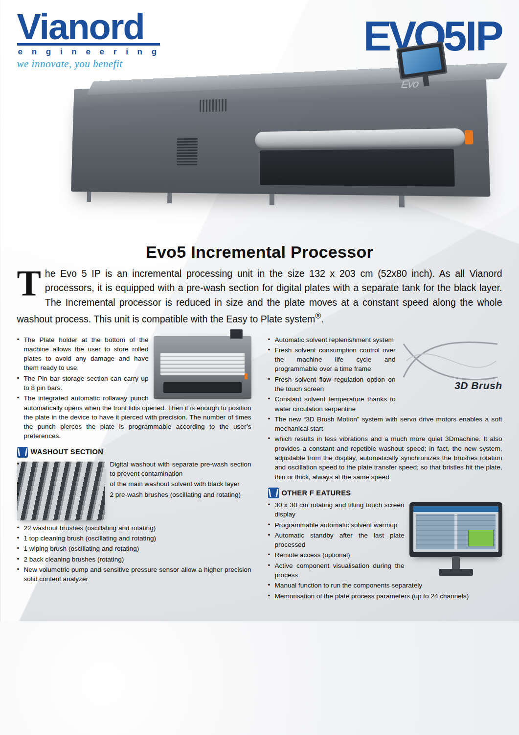Vianord e n g i n e e r i n g we innovate, you benefit
EVO 5IP
Evo
Evo5 Incremental Processor
The Evo 5 IP is an incremental processing unit in the size 132 x 203 cm (52x80 inch). As all Vianord processors, it is equipped with a pre-wash section for digital plates with a separate tank for the black layer. The Incremental processor is reduced in size and the plate moves at a constant speed along the whole washout process. This unit is compatible with the Easy to Plate system®.
The Plate holder at the bottom of the machine allows the user to store rolled plates to avoid any damage and have them ready to use.
The Pin bar storage section can carry up to 8 pin bars.
The integrated automatic rollaway punch automatically opens when the front lidis opened. Then it is enough to position the plate in the device to have it pierced with precision. The number of times the punch pierces the plate is programmable according to the user’s preferences.
WASHOUT SECTION
Digital washout with separate pre-wash section to prevent contamination
of the main washout solvent with black layer
2 pre-wash brushes (oscillating and rotating)
22 washout brushes (oscillating and rotating)
1 top cleaning brush (oscillating and rotating)
1 wiping brush (oscillating and rotating)
2 back cleaning brushes (rotating)
New volumetric pump and sensitive pressure sensor allow a higher precision solid content analyzer
3D Brush
Automatic solvent replenishment system
Fresh solvent consumption control over the machine life cycle and programmable over a time frame
Fresh solvent flow regulation option on the touch screen
Constant solvent temperature thanks to water circulation serpentine
The new “3D Brush Motion” system with servo drive motors enables a soft mechanical start
which results in less vibrations and a much more quiet 3Dmachine. It also provides a constant and repetible washout speed; in fact, the new system, adjustable from the display, automatically synchronizes the brushes rotation and oscillation speed to the plate transfer speed; so that bristles hit the plate, thin or thick, always at the same speed
OTHER F EATURES
30 x 30 cm rotating and tilting touch screen display
Programmable automatic solvent warmup
Automatic standby after the last plate processed
Remote access (optional)
Active component visualisation during the process
Manual function to run the components separately
Memorisation of the plate process parameters (up to 24 channels)